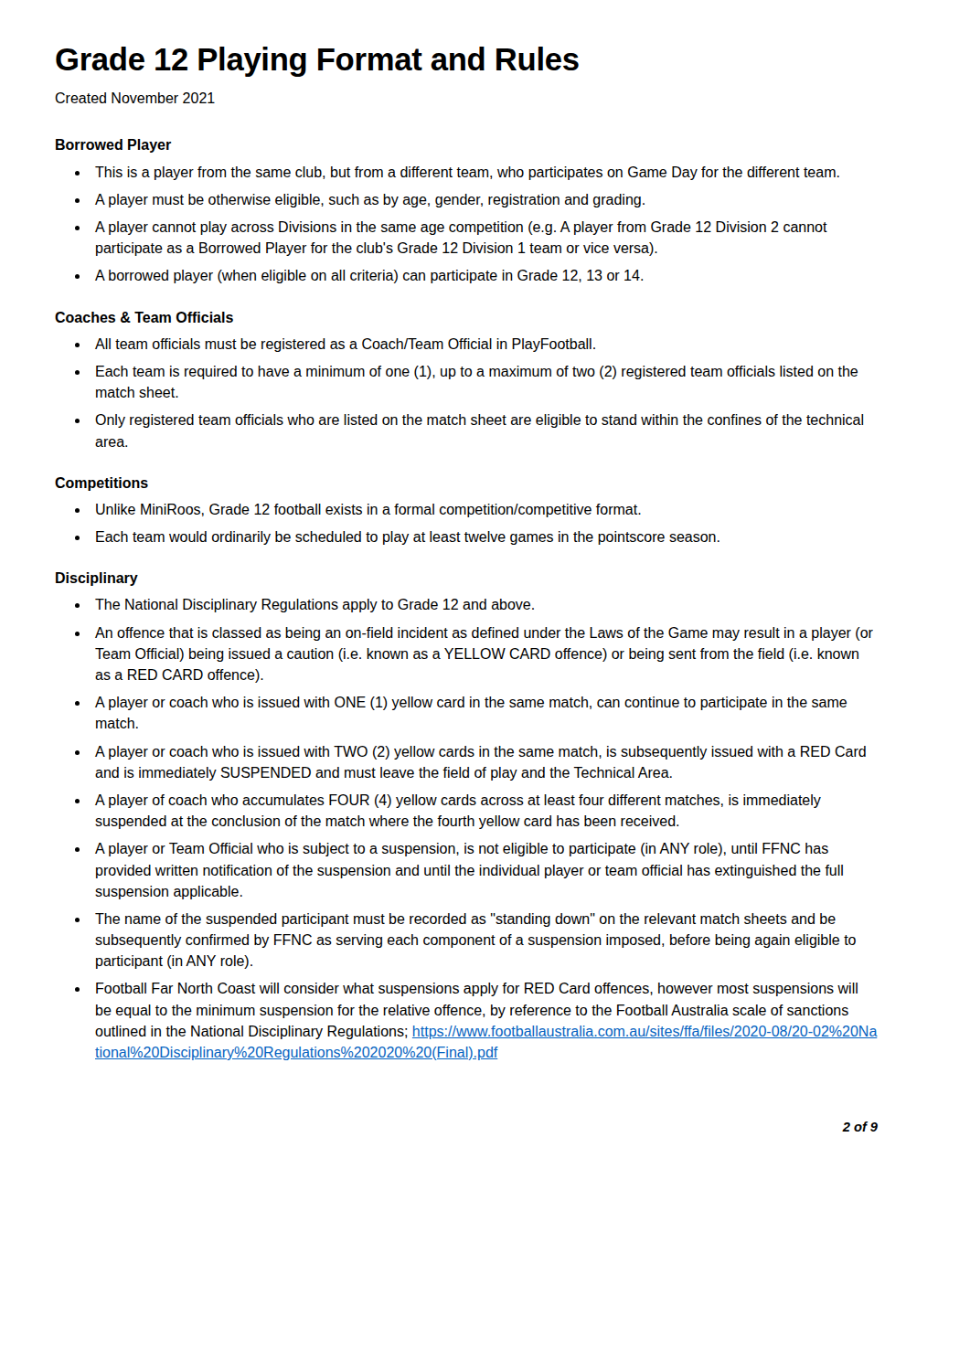Grade 12 Playing Format and Rules
Created November 2021
Borrowed Player
This is a player from the same club, but from a different team, who participates on Game Day for the different team.
A player must be otherwise eligible, such as by age, gender, registration and grading.
A player cannot play across Divisions in the same age competition (e.g. A player from Grade 12 Division 2 cannot participate as a Borrowed Player for the club's Grade 12 Division 1 team or vice versa).
A borrowed player (when eligible on all criteria) can participate in Grade 12, 13 or 14.
Coaches & Team Officials
All team officials must be registered as a Coach/Team Official in PlayFootball.
Each team is required to have a minimum of one (1), up to a maximum of two (2) registered team officials listed on the match sheet.
Only registered team officials who are listed on the match sheet are eligible to stand within the confines of the technical area.
Competitions
Unlike MiniRoos, Grade 12 football exists in a formal competition/competitive format.
Each team would ordinarily be scheduled to play at least twelve games in the pointscore season.
Disciplinary
The National Disciplinary Regulations apply to Grade 12 and above.
An offence that is classed as being an on-field incident as defined under the Laws of the Game may result in a player (or Team Official) being issued a caution (i.e. known as a YELLOW CARD offence) or being sent from the field (i.e. known as a RED CARD offence).
A player or coach who is issued with ONE (1) yellow card in the same match, can continue to participate in the same match.
A player or coach who is issued with TWO (2) yellow cards in the same match, is subsequently issued with a RED Card and is immediately SUSPENDED and must leave the field of play and the Technical Area.
A player of coach who accumulates FOUR (4) yellow cards across at least four different matches, is immediately suspended at the conclusion of the match where the fourth yellow card has been received.
A player or Team Official who is subject to a suspension, is not eligible to participate (in ANY role), until FFNC has provided written notification of the suspension and until the individual player or team official has extinguished the full suspension applicable.
The name of the suspended participant must be recorded as "standing down" on the relevant match sheets and be subsequently confirmed by FFNC as serving each component of a suspension imposed, before being again eligible to participant (in ANY role).
Football Far North Coast will consider what suspensions apply for RED Card offences, however most suspensions will be equal to the minimum suspension for the relative offence, by reference to the Football Australia scale of sanctions outlined in the National Disciplinary Regulations; https://www.footballaustralia.com.au/sites/ffa/files/2020-08/20-02%20National%20Disciplinary%20Regulations%202020%20(Final).pdf
2 of 9